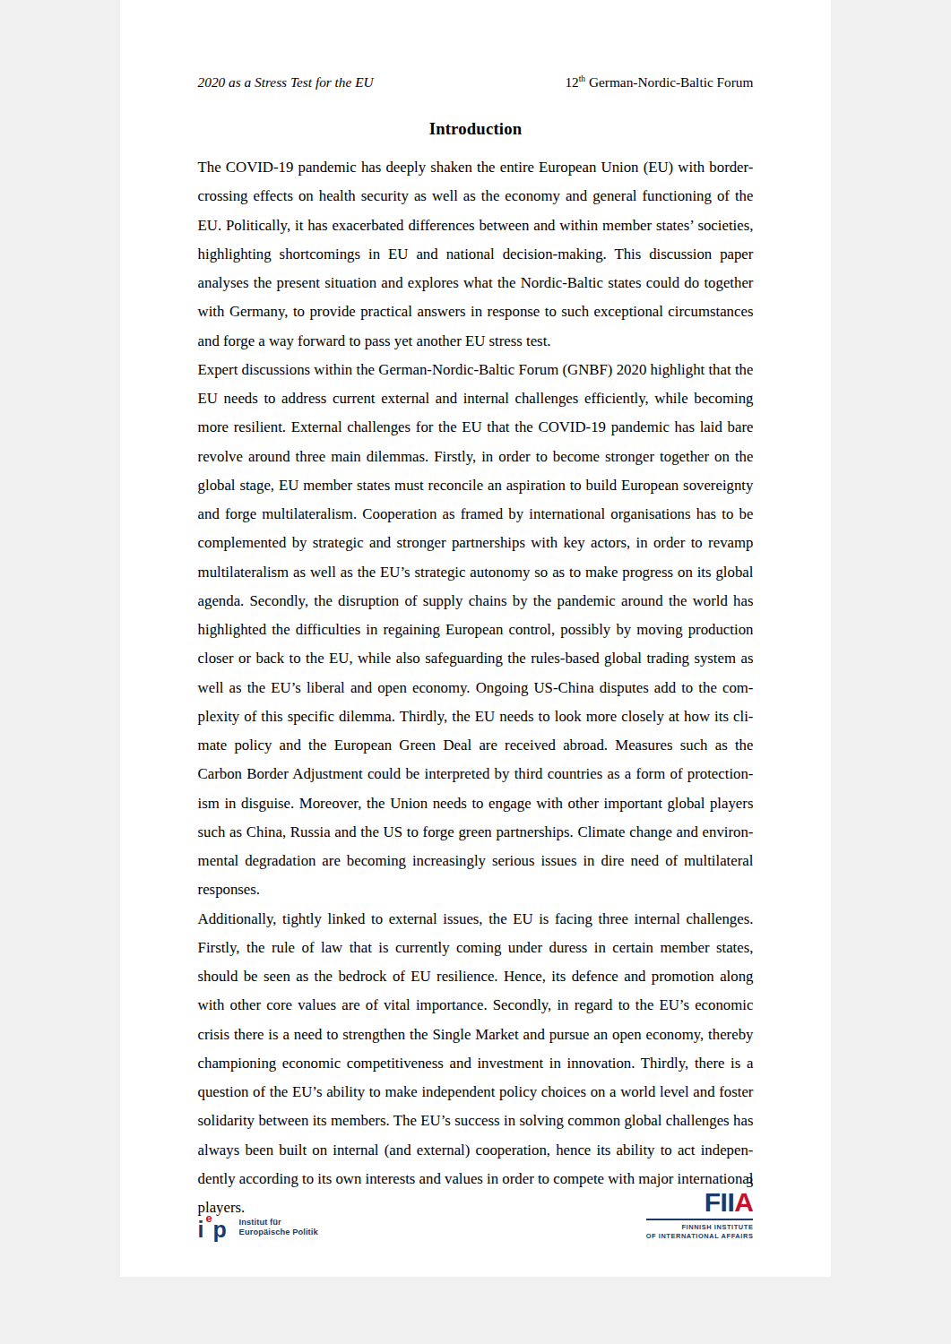2020 as a Stress Test for the EU 12th German-Nordic-Baltic Forum
Introduction
The COVID-19 pandemic has deeply shaken the entire European Union (EU) with border-crossing effects on health security as well as the economy and general functioning of the EU. Politically, it has exacerbated differences between and within member states’ societies, highlighting shortcomings in EU and national decision-making. This discussion paper analyses the present situation and explores what the Nordic-Baltic states could do together with Germany, to provide practical answers in response to such exceptional circumstances and forge a way forward to pass yet another EU stress test.
Expert discussions within the German-Nordic-Baltic Forum (GNBF) 2020 highlight that the EU needs to address current external and internal challenges efficiently, while becoming more resilient. External challenges for the EU that the COVID-19 pandemic has laid bare revolve around three main dilemmas. Firstly, in order to become stronger together on the global stage, EU member states must reconcile an aspiration to build European sovereignty and forge multilateralism. Cooperation as framed by international organisations has to be complemented by strategic and stronger partnerships with key actors, in order to revamp multilateralism as well as the EU’s strategic autonomy so as to make progress on its global agenda. Secondly, the disruption of supply chains by the pandemic around the world has highlighted the difficulties in regaining European control, possibly by moving production closer or back to the EU, while also safeguarding the rules-based global trading system as well as the EU’s liberal and open economy. Ongoing US-China disputes add to the complexity of this specific dilemma. Thirdly, the EU needs to look more closely at how its climate policy and the European Green Deal are received abroad. Measures such as the Carbon Border Adjustment could be interpreted by third countries as a form of protectionism in disguise. Moreover, the Union needs to engage with other important global players such as China, Russia and the US to forge green partnerships. Climate change and environmental degradation are becoming increasingly serious issues in dire need of multilateral responses.
Additionally, tightly linked to external issues, the EU is facing three internal challenges. Firstly, the rule of law that is currently coming under duress in certain member states, should be seen as the bedrock of EU resilience. Hence, its defence and promotion along with other core values are of vital importance. Secondly, in regard to the EU’s economic crisis there is a need to strengthen the Single Market and pursue an open economy, thereby championing economic competitiveness and investment in innovation. Thirdly, there is a question of the EU’s ability to make independent policy choices on a world level and foster solidarity between its members. The EU’s success in solving common global challenges has always been built on internal (and external) cooperation, hence its ability to act independently according to its own interests and values in order to compete with major international players.
3
i e p
Institut für
Europäische Politik
FIIA
Finnish Institute
of International Affairs